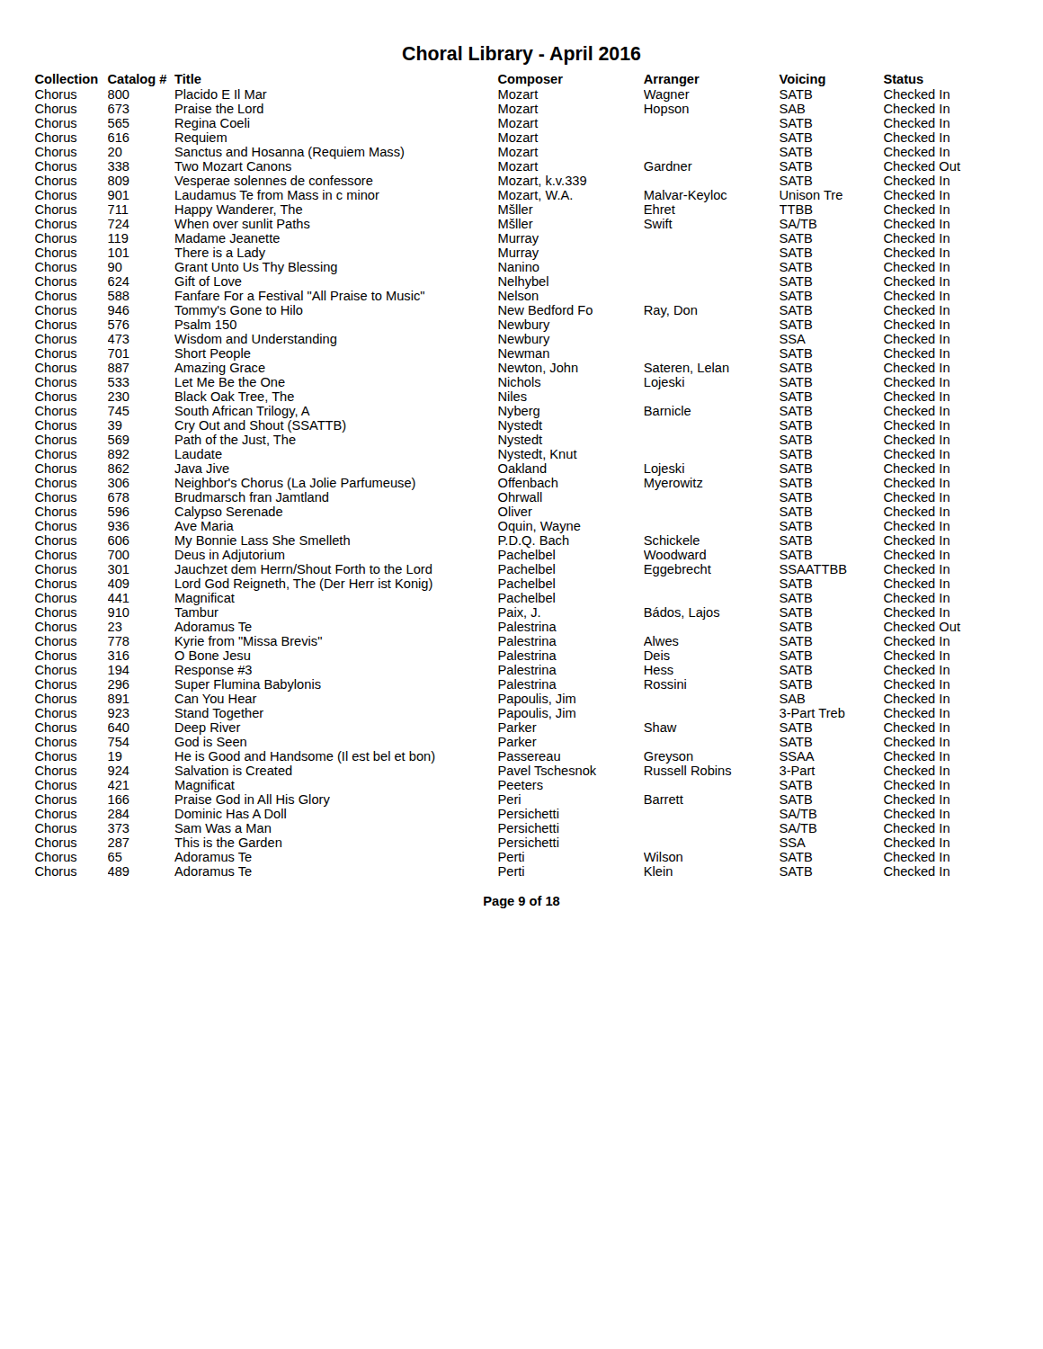Choral Library - April 2016
| Collection | Catalog # | Title | Composer | Arranger | Voicing | Status |
| --- | --- | --- | --- | --- | --- | --- |
| Chorus | 800 | Placido E Il Mar | Mozart | Wagner | SATB | Checked In |
| Chorus | 673 | Praise the Lord | Mozart | Hopson | SAB | Checked In |
| Chorus | 565 | Regina Coeli | Mozart | | SATB | Checked In |
| Chorus | 616 | Requiem | Mozart | | SATB | Checked In |
| Chorus | 20 | Sanctus and Hosanna (Requiem Mass) | Mozart | | SATB | Checked In |
| Chorus | 338 | Two Mozart Canons | Mozart | Gardner | SATB | Checked Out |
| Chorus | 809 | Vesperae solennes de confessore | Mozart, k.v.339 | | SATB | Checked In |
| Chorus | 901 | Laudamus Te from Mass in c minor | Mozart, W.A. | Malvar-Keyloc | Unison Tre | Checked In |
| Chorus | 711 | Happy Wanderer, The | Mšller | Ehret | TTBB | Checked In |
| Chorus | 724 | When over sunlit Paths | Mšller | Swift | SA/TB | Checked In |
| Chorus | 119 | Madame Jeanette | Murray | | SATB | Checked In |
| Chorus | 101 | There is a Lady | Murray | | SATB | Checked In |
| Chorus | 90 | Grant Unto Us Thy Blessing | Nanino | | SATB | Checked In |
| Chorus | 624 | Gift of Love | Nelhybel | | SATB | Checked In |
| Chorus | 588 | Fanfare For a Festival "All Praise to Music" | Nelson | | SATB | Checked In |
| Chorus | 946 | Tommy's Gone to Hilo | New Bedford Fo | Ray, Don | SATB | Checked In |
| Chorus | 576 | Psalm 150 | Newbury | | SATB | Checked In |
| Chorus | 473 | Wisdom and Understanding | Newbury | | SSA | Checked In |
| Chorus | 701 | Short People | Newman | | SATB | Checked In |
| Chorus | 887 | Amazing Grace | Newton, John | Sateren, Lelan | SATB | Checked In |
| Chorus | 533 | Let Me Be the One | Nichols | Lojeski | SATB | Checked In |
| Chorus | 230 | Black Oak Tree, The | Niles | | SATB | Checked In |
| Chorus | 745 | South African Trilogy, A | Nyberg | Barnicle | SATB | Checked In |
| Chorus | 39 | Cry Out and Shout (SSATTB) | Nystedt | | SATB | Checked In |
| Chorus | 569 | Path of the Just, The | Nystedt | | SATB | Checked In |
| Chorus | 892 | Laudate | Nystedt, Knut | | SATB | Checked In |
| Chorus | 862 | Java Jive | Oakland | Lojeski | SATB | Checked In |
| Chorus | 306 | Neighbor's Chorus (La Jolie Parfumeuse) | Offenbach | Myerowitz | SATB | Checked In |
| Chorus | 678 | Brudmarsch fran Jamtland | Ohrwall | | SATB | Checked In |
| Chorus | 596 | Calypso Serenade | Oliver | | SATB | Checked In |
| Chorus | 936 | Ave Maria | Oquin, Wayne | | SATB | Checked In |
| Chorus | 606 | My Bonnie Lass She Smelleth | P.D.Q. Bach | Schickele | SATB | Checked In |
| Chorus | 700 | Deus in Adjutorium | Pachelbel | Woodward | SATB | Checked In |
| Chorus | 301 | Jauchzet dem Herrn/Shout Forth to the Lord | Pachelbel | Eggebrecht | SSAATTBB | Checked In |
| Chorus | 409 | Lord God Reigneth, The (Der Herr ist Konig) | Pachelbel | | SATB | Checked In |
| Chorus | 441 | Magnificat | Pachelbel | | SATB | Checked In |
| Chorus | 910 | Tambur | Paix, J. | Bádos, Lajos | SATB | Checked In |
| Chorus | 23 | Adoramus Te | Palestrina | | SATB | Checked Out |
| Chorus | 778 | Kyrie from "Missa Brevis" | Palestrina | Alwes | SATB | Checked In |
| Chorus | 316 | O Bone Jesu | Palestrina | Deis | SATB | Checked In |
| Chorus | 194 | Response #3 | Palestrina | Hess | SATB | Checked In |
| Chorus | 296 | Super Flumina Babylonis | Palestrina | Rossini | SATB | Checked In |
| Chorus | 891 | Can You Hear | Papoulis, Jim | | SAB | Checked In |
| Chorus | 923 | Stand Together | Papoulis, Jim | | 3-Part Treb | Checked In |
| Chorus | 640 | Deep River | Parker | Shaw | SATB | Checked In |
| Chorus | 754 | God is Seen | Parker | | SATB | Checked In |
| Chorus | 19 | He is Good and Handsome (Il est bel et bon) | Passereau | Greyson | SSAA | Checked In |
| Chorus | 924 | Salvation is Created | Pavel Tschesnok | Russell Robins | 3-Part | Checked In |
| Chorus | 421 | Magnificat | Peeters | | SATB | Checked In |
| Chorus | 166 | Praise God in All His Glory | Peri | Barrett | SATB | Checked In |
| Chorus | 284 | Dominic Has A Doll | Persichetti | | SA/TB | Checked In |
| Chorus | 373 | Sam Was a Man | Persichetti | | SA/TB | Checked In |
| Chorus | 287 | This is the Garden | Persichetti | | SSA | Checked In |
| Chorus | 65 | Adoramus Te | Perti | Wilson | SATB | Checked In |
| Chorus | 489 | Adoramus Te | Perti | Klein | SATB | Checked In |
Page 9 of 18